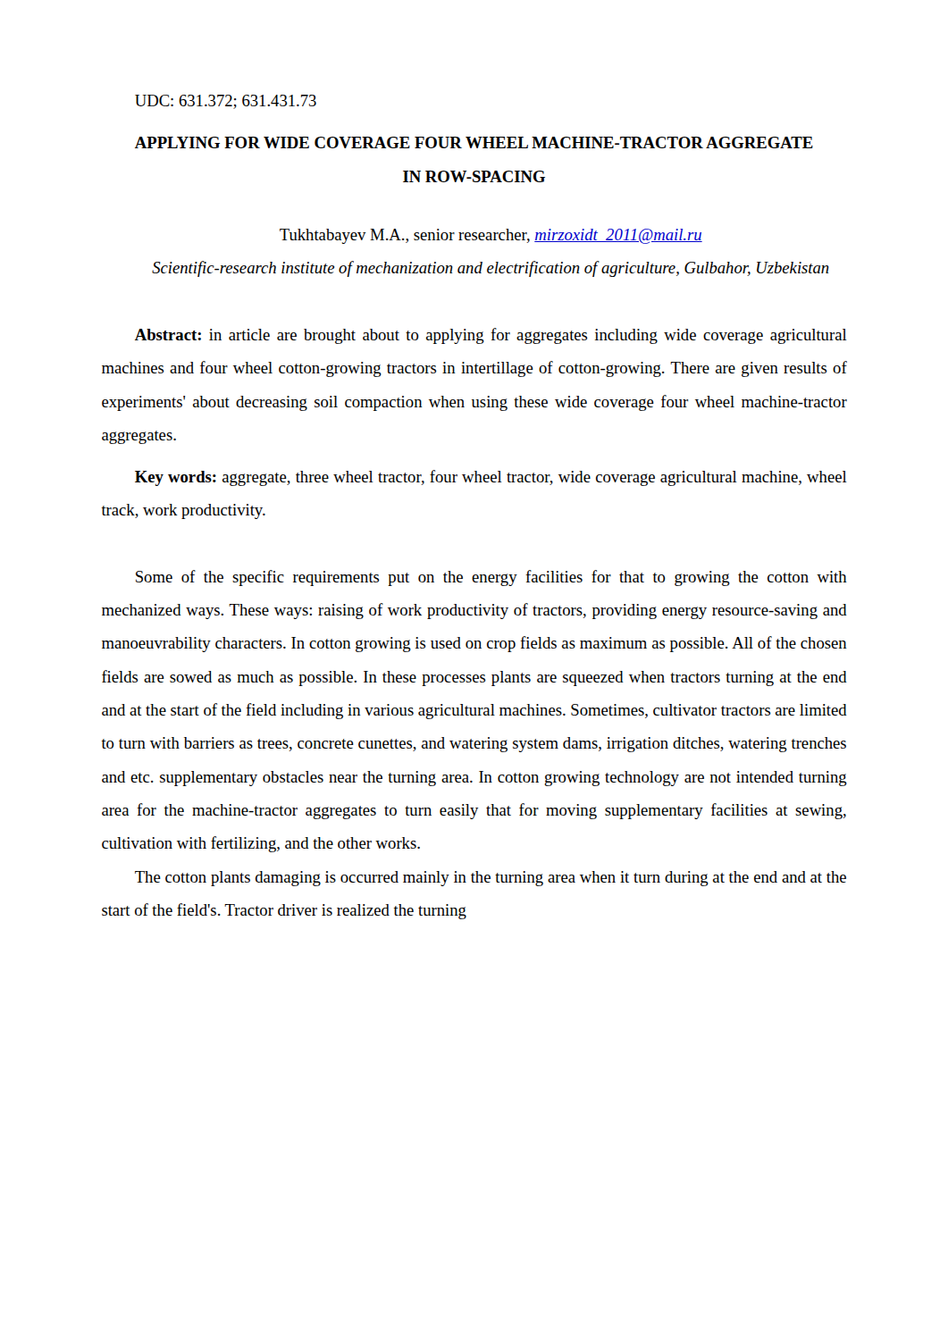UDC: 631.372; 631.431.73
Applying for Wide Coverage Four Wheel Machine-Tractor Aggregate in Row-Spacing
Tukhtabayev M.A., senior researcher, mirzoxidt_2011@mail.ru
Scientific-research institute of mechanization and electrification of agriculture, Gulbahor, Uzbekistan
Abstract: in article are brought about to applying for aggregates including wide coverage agricultural machines and four wheel cotton-growing tractors in intertillage of cotton-growing. There are given results of experiments' about decreasing soil compaction when using these wide coverage four wheel machine-tractor aggregates.
Key words: aggregate, three wheel tractor, four wheel tractor, wide coverage agricultural machine, wheel track, work productivity.
Some of the specific requirements put on the energy facilities for that to growing the cotton with mechanized ways. These ways: raising of work productivity of tractors, providing energy resource-saving and manoeuvrability characters. In cotton growing is used on crop fields as maximum as possible. All of the chosen fields are sowed as much as possible. In these processes plants are squeezed when tractors turning at the end and at the start of the field including in various agricultural machines. Sometimes, cultivator tractors are limited to turn with barriers as trees, concrete cunettes, and watering system dams, irrigation ditches, watering trenches and etc. supplementary obstacles near the turning area. In cotton growing technology are not intended turning area for the machine-tractor aggregates to turn easily that for moving supplementary facilities at sewing, cultivation with fertilizing, and the other works.
The cotton plants damaging is occurred mainly in the turning area when it turn during at the end and at the start of the field's. Tractor driver is realized the turning